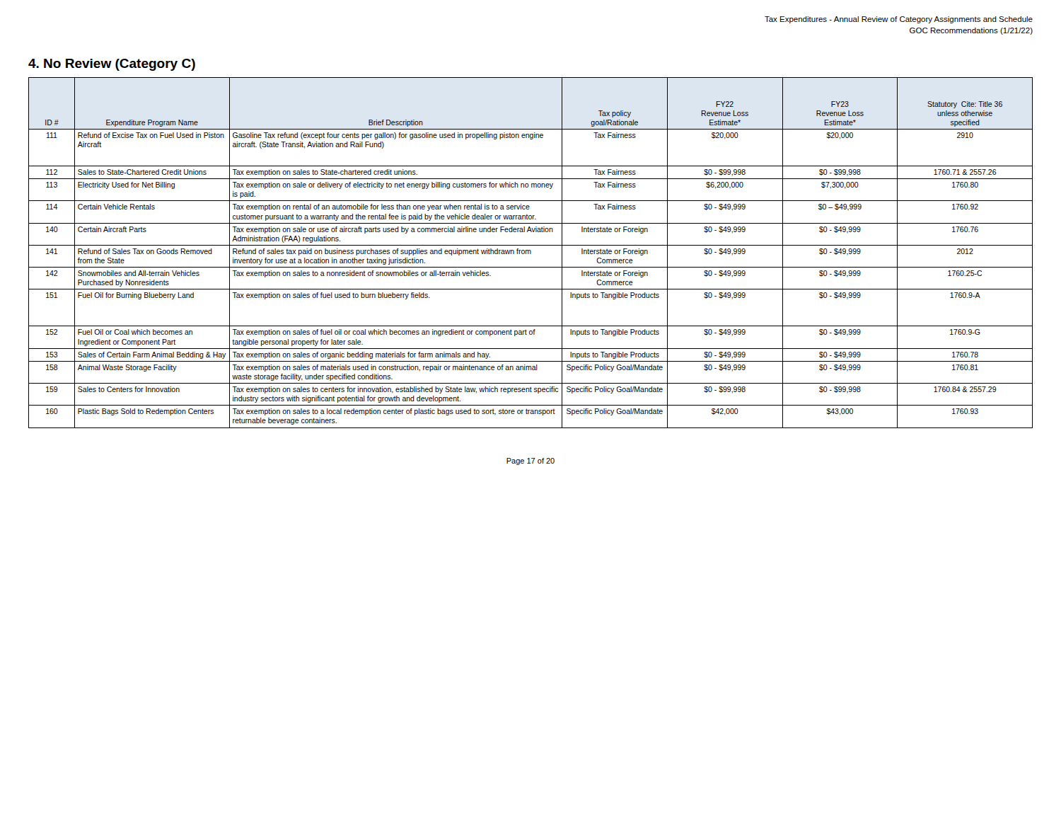Tax Expenditures - Annual Review of Category Assignments and Schedule
GOC Recommendations (1/21/22)
4. No Review (Category C)
| ID # | Expenditure Program Name | Brief Description | Tax policy goal/Rationale | FY22 Revenue Loss Estimate* | FY23 Revenue Loss Estimate* | Statutory Cite: Title 36 unless otherwise specified |
| --- | --- | --- | --- | --- | --- | --- |
| 111 | Refund of Excise Tax on Fuel Used in Piston Aircraft | Gasoline Tax refund (except four cents per gallon) for gasoline used in propelling piston engine aircraft. (State Transit, Aviation and Rail Fund) | Tax Fairness | $20,000 | $20,000 | 2910 |
| 112 | Sales to State-Chartered Credit Unions | Tax exemption on sales to State-chartered credit unions. | Tax Fairness | $0 - $99,998 | $0 - $99,998 | 1760.71 & 2557.26 |
| 113 | Electricity Used for Net Billing | Tax exemption on sale or delivery of electricity to net energy billing customers for which no money is paid. | Tax Fairness | $6,200,000 | $7,300,000 | 1760.80 |
| 114 | Certain Vehicle Rentals | Tax exemption on rental of an automobile for less than one year when rental is to a service customer pursuant to a warranty and the rental fee is paid by the vehicle dealer or warrantor. | Tax Fairness | $0 - $49,999 | $0 – $49,999 | 1760.92 |
| 140 | Certain Aircraft Parts | Tax exemption on sale or use of aircraft parts used by a commercial airline under Federal Aviation Administration (FAA) regulations. | Interstate or Foreign | $0 - $49,999 | $0 - $49,999 | 1760.76 |
| 141 | Refund of Sales Tax on Goods Removed from the State | Refund of sales tax paid on business purchases of supplies and equipment withdrawn from inventory for use at a location in another taxing jurisdiction. | Interstate or Foreign Commerce | $0 - $49,999 | $0 - $49,999 | 2012 |
| 142 | Snowmobiles and All-terrain Vehicles Purchased by Nonresidents | Tax exemption on sales to a nonresident of snowmobiles or all-terrain vehicles. | Interstate or Foreign Commerce | $0 - $49,999 | $0 - $49,999 | 1760.25-C |
| 151 | Fuel Oil for Burning Blueberry Land | Tax exemption on sales of fuel used to burn blueberry fields. | Inputs to Tangible Products | $0 - $49,999 | $0 - $49,999 | 1760.9-A |
| 152 | Fuel Oil or Coal which becomes an Ingredient or Component Part | Tax exemption on sales of fuel oil or coal which becomes an ingredient or component part of tangible personal property for later sale. | Inputs to Tangible Products | $0 - $49,999 | $0 - $49,999 | 1760.9-G |
| 153 | Sales of Certain Farm Animal Bedding & Hay | Tax exemption on sales of organic bedding materials for farm animals and hay. | Inputs to Tangible Products | $0 - $49,999 | $0 - $49,999 | 1760.78 |
| 158 | Animal Waste Storage Facility | Tax exemption on sales of materials used in construction, repair or maintenance of an animal waste storage facility, under specified conditions. | Specific Policy Goal/Mandate | $0 - $49,999 | $0 - $49,999 | 1760.81 |
| 159 | Sales to Centers for Innovation | Tax exemption on sales to centers for innovation, established by State law, which represent specific industry sectors with significant potential for growth and development. | Specific Policy Goal/Mandate | $0 - $99,998 | $0 - $99,998 | 1760.84 & 2557.29 |
| 160 | Plastic Bags Sold to Redemption Centers | Tax exemption on sales to a local redemption center of plastic bags used to sort, store or transport returnable beverage containers. | Specific Policy Goal/Mandate | $42,000 | $43,000 | 1760.93 |
Page 17 of 20